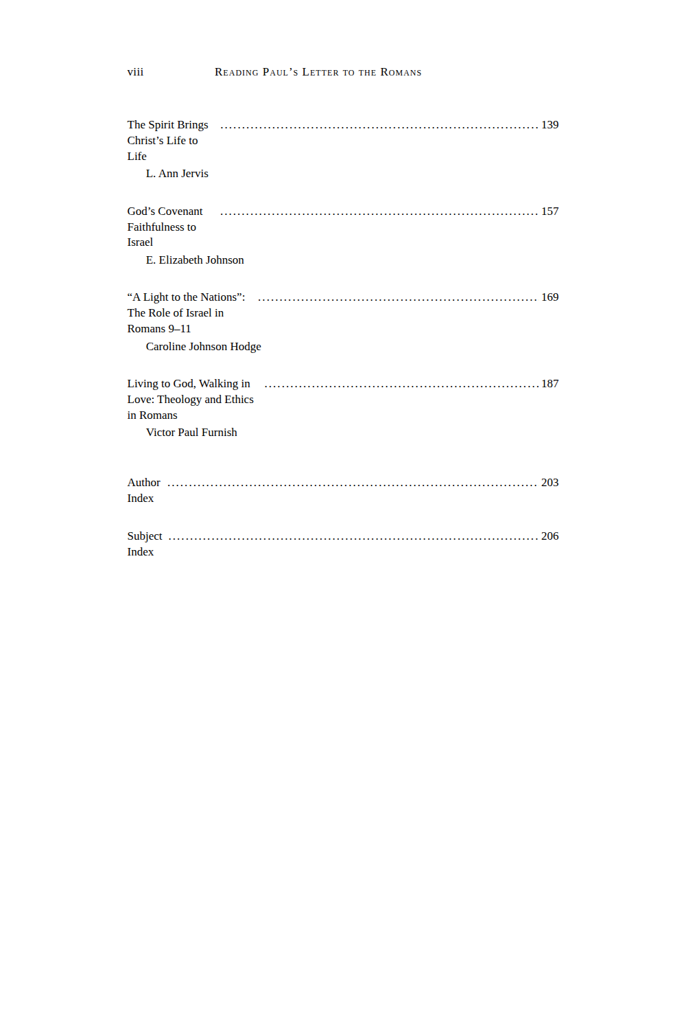viii Reading Paul’s Letter to the Romans
The Spirit Brings Christ’s Life to Life ................................................................................................................................................. 139
L. Ann Jervis
God’s Covenant Faithfulness to Israel ................................................................................................................................................. 157
E. Elizabeth Johnson
“A Light to the Nations”: The Role of Israel in Romans 9–11 ................................................................................................................................................. 169
Caroline Johnson Hodge
Living to God, Walking in Love: Theology and Ethics in Romans ................................................................................................................................................. 187
Victor Paul Furnish
Author Index ................................................................................................................................................. 203
Subject Index ................................................................................................................................................. 206